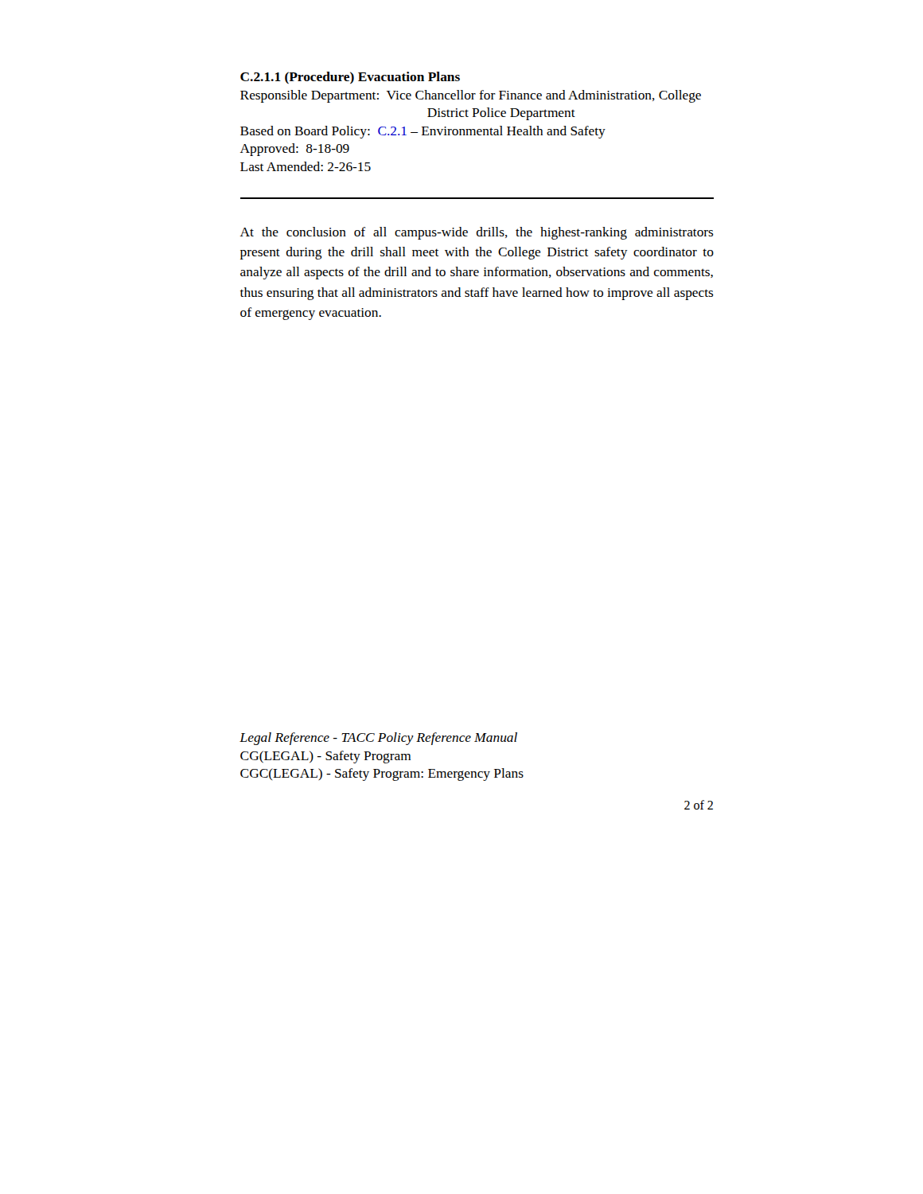C.2.1.1 (Procedure) Evacuation Plans
Responsible Department: Vice Chancellor for Finance and Administration, College
District Police Department
Based on Board Policy: C.2.1 – Environmental Health and Safety
Approved: 8-18-09
Last Amended: 2-26-15
At the conclusion of all campus-wide drills, the highest-ranking administrators present during the drill shall meet with the College District safety coordinator to analyze all aspects of the drill and to share information, observations and comments, thus ensuring that all administrators and staff have learned how to improve all aspects of emergency evacuation.
Legal Reference - TACC Policy Reference Manual
CG(LEGAL) - Safety Program
CGC(LEGAL) - Safety Program: Emergency Plans
2 of 2